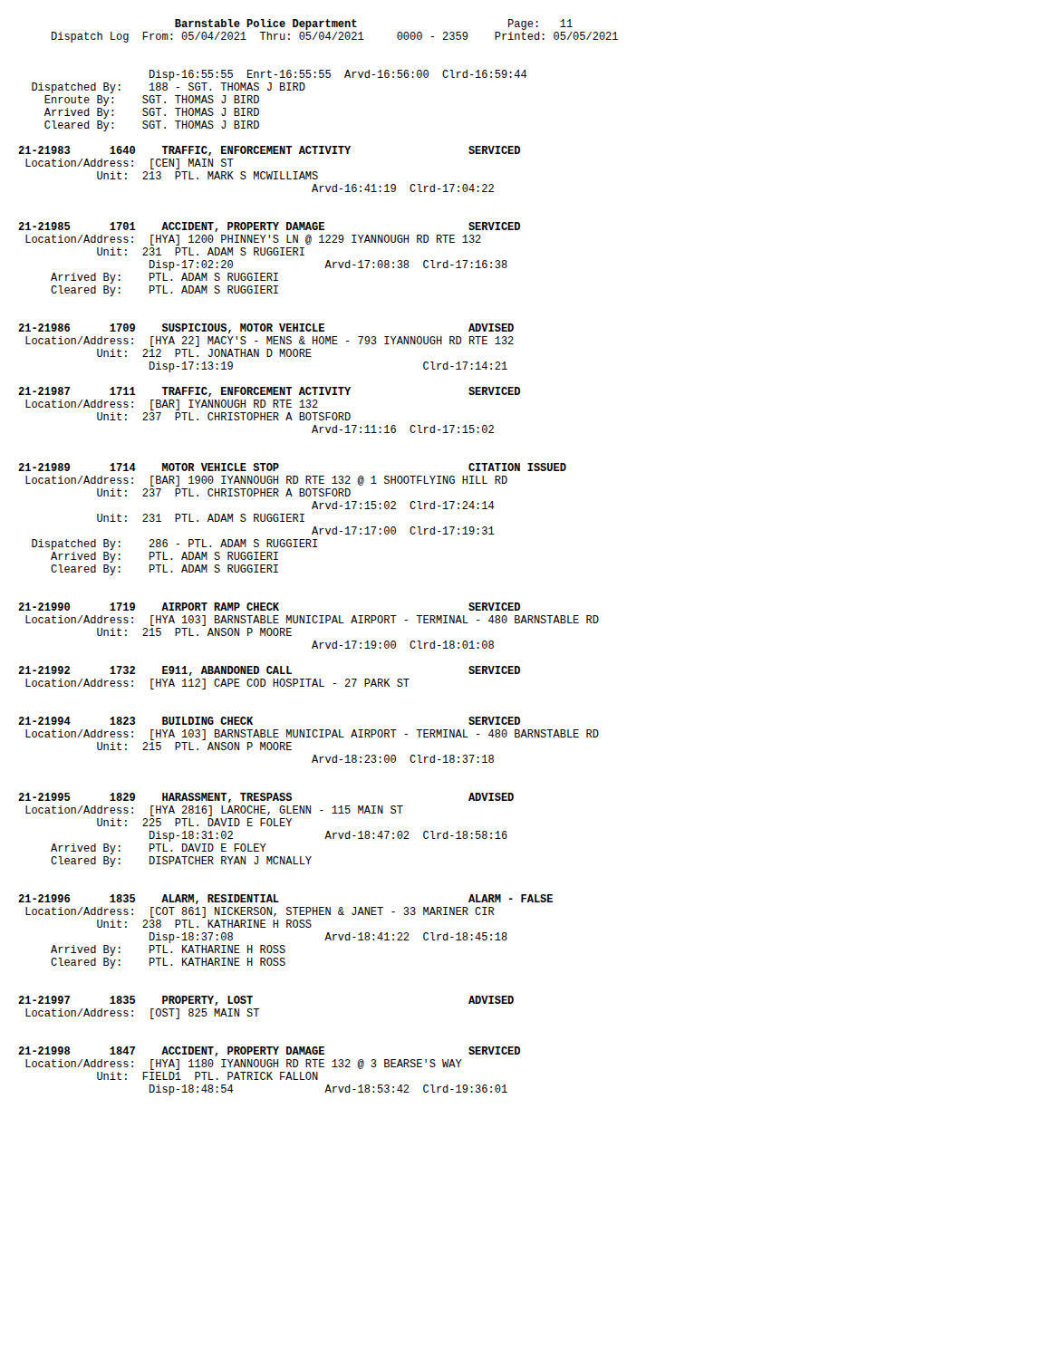Barnstable Police Department                       Page:   11
     Dispatch Log  From: 05/04/2021  Thru: 05/04/2021     0000 - 2359    Printed: 05/05/2021


                    Disp-16:55:55  Enrt-16:55:55  Arvd-16:56:00  Clrd-16:59:44
  Dispatched By:    188 - SGT. THOMAS J BIRD
    Enroute By:    SGT. THOMAS J BIRD
    Arrived By:    SGT. THOMAS J BIRD
    Cleared By:    SGT. THOMAS J BIRD

21-21983      1640    TRAFFIC, ENFORCEMENT ACTIVITY                  SERVICED
 Location/Address:  [CEN] MAIN ST
            Unit:  213  PTL. MARK S MCWILLIAMS
                                             Arvd-16:41:19  Clrd-17:04:22


21-21985      1701    ACCIDENT, PROPERTY DAMAGE                      SERVICED
 Location/Address:  [HYA] 1200 PHINNEY'S LN @ 1229 IYANNOUGH RD RTE 132
            Unit:  231  PTL. ADAM S RUGGIERI
                    Disp-17:02:20              Arvd-17:08:38  Clrd-17:16:38
     Arrived By:    PTL. ADAM S RUGGIERI
     Cleared By:    PTL. ADAM S RUGGIERI


21-21986      1709    SUSPICIOUS, MOTOR VEHICLE                      ADVISED
 Location/Address:  [HYA 22] MACY'S - MENS & HOME - 793 IYANNOUGH RD RTE 132
            Unit:  212  PTL. JONATHAN D MOORE
                    Disp-17:13:19                             Clrd-17:14:21

21-21987      1711    TRAFFIC, ENFORCEMENT ACTIVITY                  SERVICED
 Location/Address:  [BAR] IYANNOUGH RD RTE 132
            Unit:  237  PTL. CHRISTOPHER A BOTSFORD
                                             Arvd-17:11:16  Clrd-17:15:02


21-21989      1714    MOTOR VEHICLE STOP                             CITATION ISSUED
 Location/Address:  [BAR] 1900 IYANNOUGH RD RTE 132 @ 1 SHOOTFLYING HILL RD
            Unit:  237  PTL. CHRISTOPHER A BOTSFORD
                                             Arvd-17:15:02  Clrd-17:24:14
            Unit:  231  PTL. ADAM S RUGGIERI
                                             Arvd-17:17:00  Clrd-17:19:31
  Dispatched By:    286 - PTL. ADAM S RUGGIERI
     Arrived By:    PTL. ADAM S RUGGIERI
     Cleared By:    PTL. ADAM S RUGGIERI


21-21990      1719    AIRPORT RAMP CHECK                             SERVICED
 Location/Address:  [HYA 103] BARNSTABLE MUNICIPAL AIRPORT - TERMINAL - 480 BARNSTABLE RD
            Unit:  215  PTL. ANSON P MOORE
                                             Arvd-17:19:00  Clrd-18:01:08

21-21992      1732    E911, ABANDONED CALL                           SERVICED
 Location/Address:  [HYA 112] CAPE COD HOSPITAL - 27 PARK ST


21-21994      1823    BUILDING CHECK                                 SERVICED
 Location/Address:  [HYA 103] BARNSTABLE MUNICIPAL AIRPORT - TERMINAL - 480 BARNSTABLE RD
            Unit:  215  PTL. ANSON P MOORE
                                             Arvd-18:23:00  Clrd-18:37:18


21-21995      1829    HARASSMENT, TRESPASS                           ADVISED
 Location/Address:  [HYA 2816] LAROCHE, GLENN - 115 MAIN ST
            Unit:  225  PTL. DAVID E FOLEY
                    Disp-18:31:02              Arvd-18:47:02  Clrd-18:58:16
     Arrived By:    PTL. DAVID E FOLEY
     Cleared By:    DISPATCHER RYAN J MCNALLY


21-21996      1835    ALARM, RESIDENTIAL                             ALARM - FALSE
 Location/Address:  [COT 861] NICKERSON, STEPHEN & JANET - 33 MARINER CIR
            Unit:  238  PTL. KATHARINE H ROSS
                    Disp-18:37:08              Arvd-18:41:22  Clrd-18:45:18
     Arrived By:    PTL. KATHARINE H ROSS
     Cleared By:    PTL. KATHARINE H ROSS


21-21997      1835    PROPERTY, LOST                                 ADVISED
 Location/Address:  [OST] 825 MAIN ST


21-21998      1847    ACCIDENT, PROPERTY DAMAGE                      SERVICED
 Location/Address:  [HYA] 1180 IYANNOUGH RD RTE 132 @ 3 BEARSE'S WAY
            Unit:  FIELD1  PTL. PATRICK FALLON
                    Disp-18:48:54              Arvd-18:53:42  Clrd-19:36:01